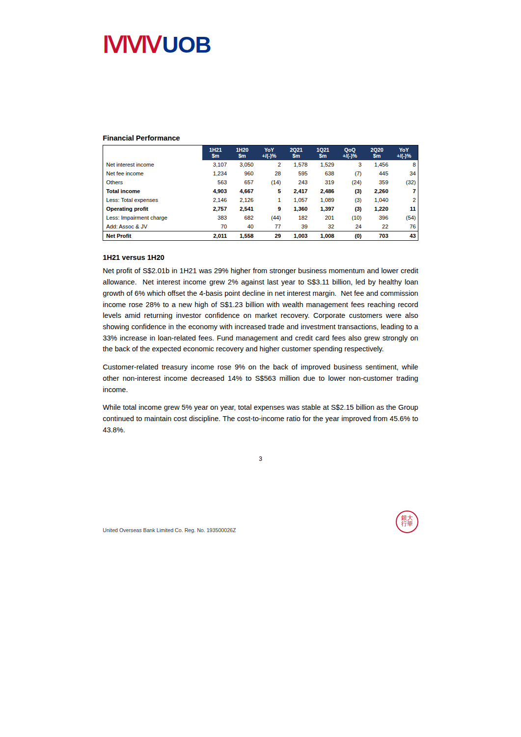ⅣⅣⅣ UOB
Financial Performance
| | 1H21 $m | 1H20 $m | YoY +/(-)% | 2Q21 $m | 1Q21 $m | QoQ +/(-)% | 2Q20 $m | YoY +/(-)% |
| --- | --- | --- | --- | --- | --- | --- | --- | --- |
| Net interest income | 3,107 | 3,050 | 2 | 1,578 | 1,529 | 3 | 1,456 | 8 |
| Net fee income | 1,234 | 960 | 28 | 595 | 638 | (7) | 445 | 34 |
| Others | 563 | 657 | (14) | 243 | 319 | (24) | 359 | (32) |
| Total income | 4,903 | 4,667 | 5 | 2,417 | 2,486 | (3) | 2,260 | 7 |
| Less: Total expenses | 2,146 | 2,126 | 1 | 1,057 | 1,089 | (3) | 1,040 | 2 |
| Operating profit | 2,757 | 2,541 | 9 | 1,360 | 1,397 | (3) | 1,220 | 11 |
| Less: Impairment charge | 383 | 682 | (44) | 182 | 201 | (10) | 396 | (54) |
| Add: Assoc & JV | 70 | 40 | 77 | 39 | 32 | 24 | 22 | 76 |
| Net Profit | 2,011 | 1,558 | 29 | 1,003 | 1,008 | (0) | 703 | 43 |
1H21 versus 1H20
Net profit of S$2.01b in 1H21 was 29% higher from stronger business momentum and lower credit allowance. Net interest income grew 2% against last year to S$3.11 billion, led by healthy loan growth of 6% which offset the 4-basis point decline in net interest margin. Net fee and commission income rose 28% to a new high of S$1.23 billion with wealth management fees reaching record levels amid returning investor confidence on market recovery. Corporate customers were also showing confidence in the economy with increased trade and investment transactions, leading to a 33% increase in loan-related fees. Fund management and credit card fees also grew strongly on the back of the expected economic recovery and higher customer spending respectively.
Customer-related treasury income rose 9% on the back of improved business sentiment, while other non-interest income decreased 14% to S$563 million due to lower non-customer trading income.
While total income grew 5% year on year, total expenses was stable at S$2.15 billion as the Group continued to maintain cost discipline. The cost-to-income ratio for the year improved from 45.6% to 43.8%.
3
United Overseas Bank Limited Co. Reg. No. 193500026Z
銀大
行華